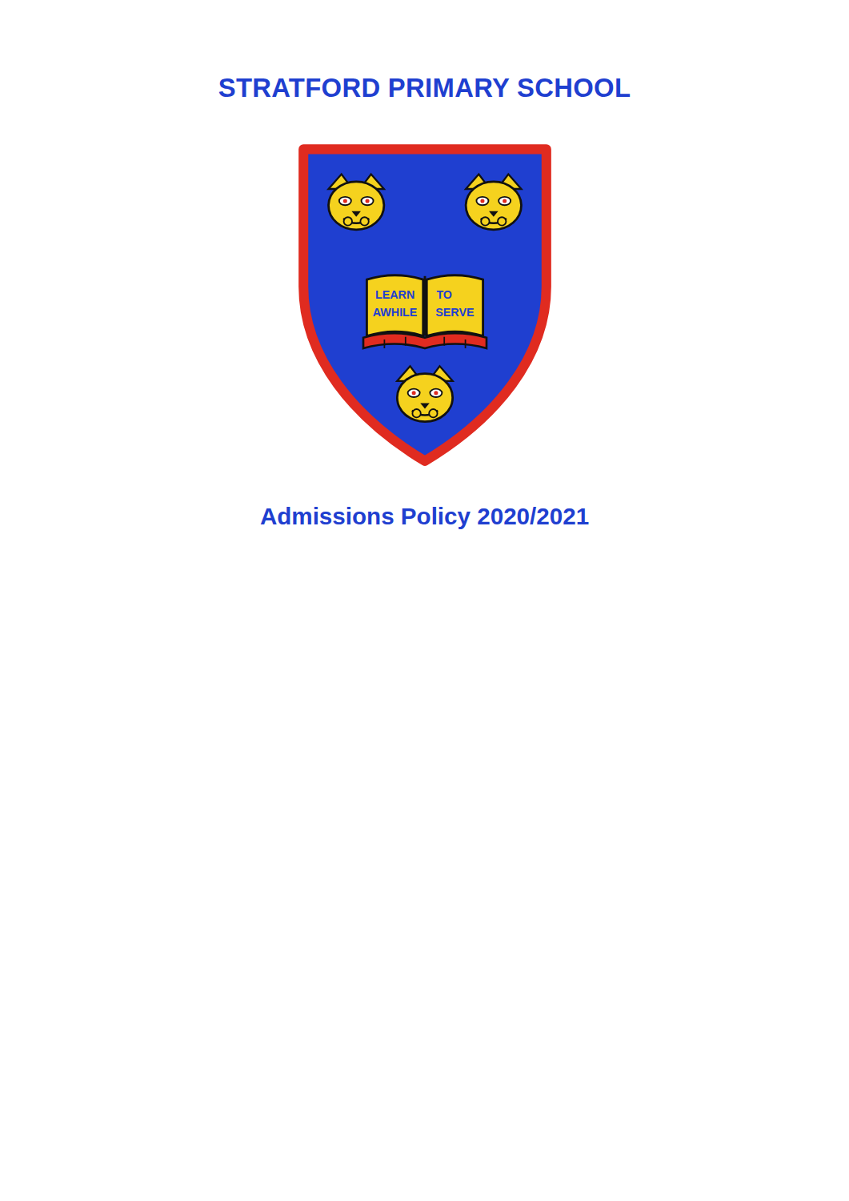STRATFORD PRIMARY SCHOOL
Stratford Primary School crest A blue shield outlined in red, bearing three golden leopard faces and an open book inscribed "Learn awhile to serve". LEARN AWHILE TO SERVE
Admissions Policy 2020/2021